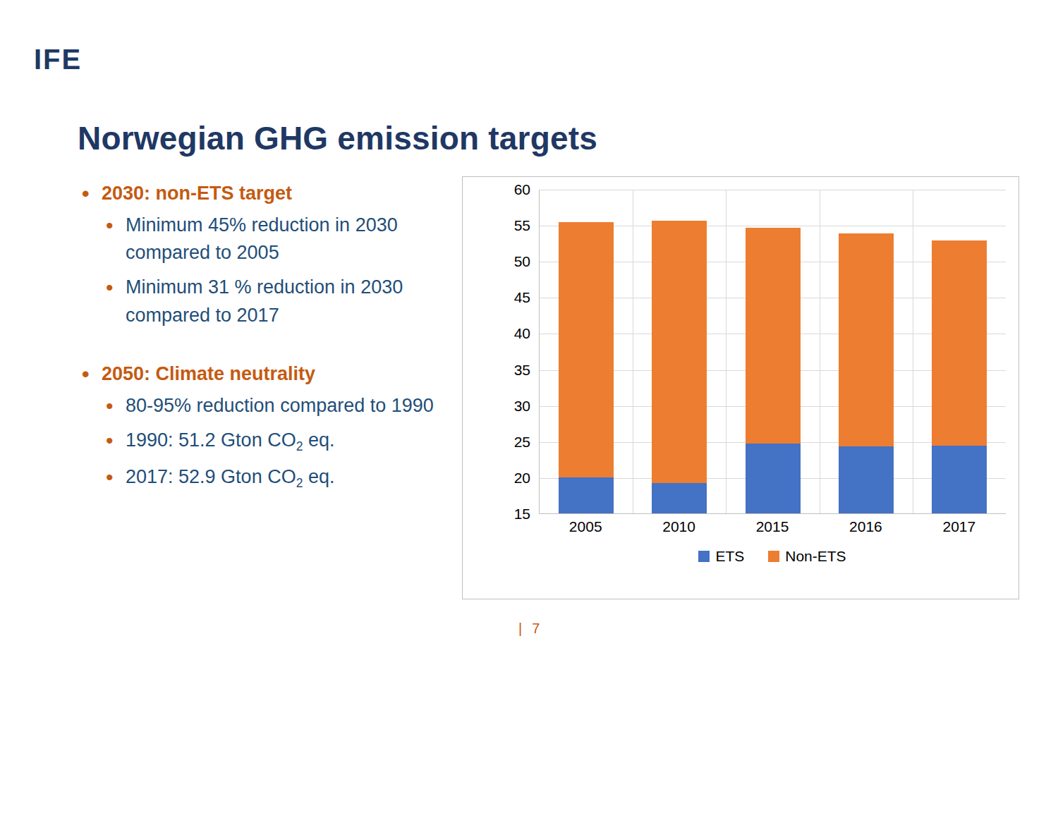IFE
Norwegian GHG emission targets
2030: non-ETS target
Minimum 45% reduction in 2030 compared to 2005
Minimum 31 % reduction in 2030 compared to 2017
2050: Climate neutrality
80-95% reduction compared to 1990
1990: 51.2 Gton CO2 eq.
2017: 52.9 Gton CO2 eq.
Norwegian Emissions (Gton CO2 eq.)
60 55 50 45 40 35 30 25 20 15
2005
2010
2015
2016
2017
ETS Non-ETS
|7